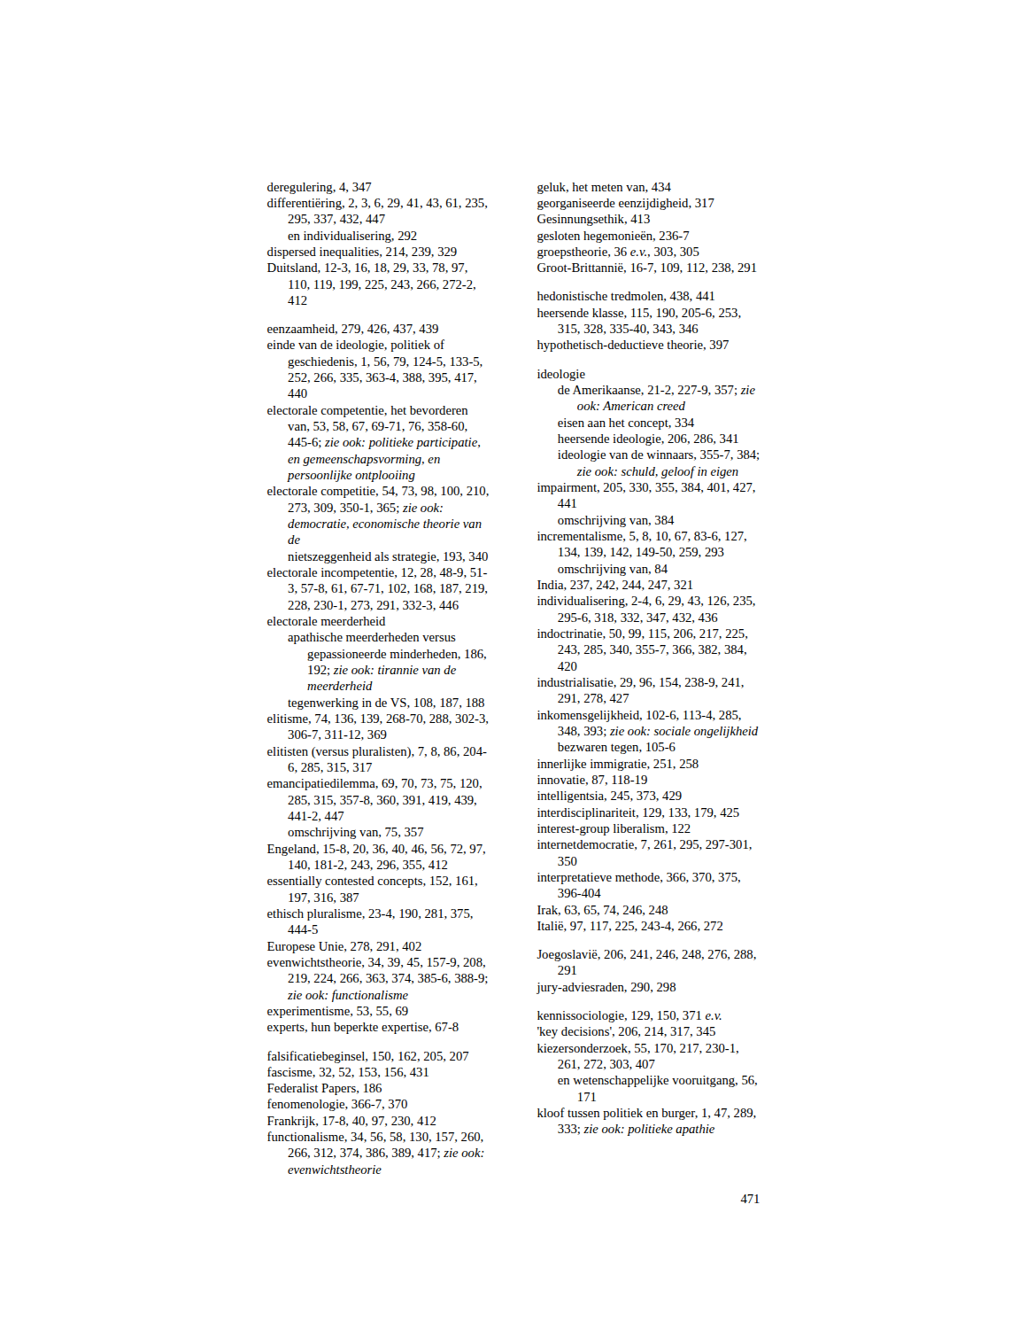deregulering, 4, 347
differentiëring, 2, 3, 6, 29, 41, 43, 61, 235, 295, 337, 432, 447
en individualisering, 292
dispersed inequalities, 214, 239, 329
Duitsland, 12-3, 16, 18, 29, 33, 78, 97, 110, 119, 199, 225, 243, 266, 272-2, 412
eenzaamheid, 279, 426, 437, 439
einde van de ideologie, politiek of geschiedenis, 1, 56, 79, 124-5, 133-5, 252, 266, 335, 363-4, 388, 395, 417, 440
electorale competentie, het bevorderen van, 53, 58, 67, 69-71, 76, 358-60, 445-6; zie ook: politieke participatie, en gemeenschapsvorming, en persoonlijke ontplooiing
electorale competitie, 54, 73, 98, 100, 210, 273, 309, 350-1, 365; zie ook: democratie, economische theorie van de
nietszeggenheid als strategie, 193, 340
electorale incompetentie, 12, 28, 48-9, 51-3, 57-8, 61, 67-71, 102, 168, 187, 219, 228, 230-1, 273, 291, 332-3, 446
electorale meerderheid
apathische meerderheden versus gepassioneerde minderheden, 186, 192; zie ook: tirannie van de meerderheid
tegenwerking in de VS, 108, 187, 188
elitisme, 74, 136, 139, 268-70, 288, 302-3, 306-7, 311-12, 369
elitisten (versus pluralisten), 7, 8, 86, 204-6, 285, 315, 317
emancipatiedilemma, 69, 70, 73, 75, 120, 285, 315, 357-8, 360, 391, 419, 439, 441-2, 447
omschrijving van, 75, 357
Engeland, 15-8, 20, 36, 40, 46, 56, 72, 97, 140, 181-2, 243, 296, 355, 412
essentially contested concepts, 152, 161, 197, 316, 387
ethisch pluralisme, 23-4, 190, 281, 375, 444-5
Europese Unie, 278, 291, 402
evenwichtstheorie, 34, 39, 45, 157-9, 208, 219, 224, 266, 363, 374, 385-6, 388-9; zie ook: functionalisme
experimentisme, 53, 55, 69
experts, hun beperkte expertise, 67-8
falsificatiebeginsel, 150, 162, 205, 207
fascisme, 32, 52, 153, 156, 431
Federalist Papers, 186
fenomenologie, 366-7, 370
Frankrijk, 17-8, 40, 97, 230, 412
functionalisme, 34, 56, 58, 130, 157, 260, 266, 312, 374, 386, 389, 417; zie ook: evenwichtstheorie
geluk, het meten van, 434
georganiseerde eenzijdigheid, 317
Gesinnungsethik, 413
gesloten hegemonieën, 236-7
groepstheorie, 36 e.v., 303, 305
Groot-Brittannië, 16-7, 109, 112, 238, 291
hedonistische tredmolen, 438, 441
heersende klasse, 115, 190, 205-6, 253, 315, 328, 335-40, 343, 346
hypothetisch-deductieve theorie, 397
ideologie
de Amerikaanse, 21-2, 227-9, 357; zie ook: American creed
eisen aan het concept, 334
heersende ideologie, 206, 286, 341
ideologie van de winnaars, 355-7, 384; zie ook: schuld, geloof in eigen
impairment, 205, 330, 355, 384, 401, 427, 441
omschrijving van, 384
incrementalisme, 5, 8, 10, 67, 83-6, 127, 134, 139, 142, 149-50, 259, 293
omschrijving van, 84
India, 237, 242, 244, 247, 321
individualisering, 2-4, 6, 29, 43, 126, 235, 295-6, 318, 332, 347, 432, 436
indoctrinatie, 50, 99, 115, 206, 217, 225, 243, 285, 340, 355-7, 366, 382, 384, 420
industrialisatie, 29, 96, 154, 238-9, 241, 291, 278, 427
inkomensgelijkheid, 102-6, 113-4, 285, 348, 393; zie ook: sociale ongelijkheid
bezwaren tegen, 105-6
innerlijke immigratie, 251, 258
innovatie, 87, 118-19
intelligentsia, 245, 373, 429
interdisciplinariteit, 129, 133, 179, 425
interest-group liberalism, 122
internetdemocratie, 7, 261, 295, 297-301, 350
interpretatieve methode, 366, 370, 375, 396-404
Irak, 63, 65, 74, 246, 248
Italië, 97, 117, 225, 243-4, 266, 272
Joegoslavië, 206, 241, 246, 248, 276, 288, 291
jury-adviesraden, 290, 298
kennissociologie, 129, 150, 371 e.v.
'key decisions', 206, 214, 317, 345
kiezersonderzoek, 55, 170, 217, 230-1, 261, 272, 303, 407
en wetenschappelijke vooruitgang, 56, 171
kloof tussen politiek en burger, 1, 47, 289, 333; zie ook: politieke apathie
471